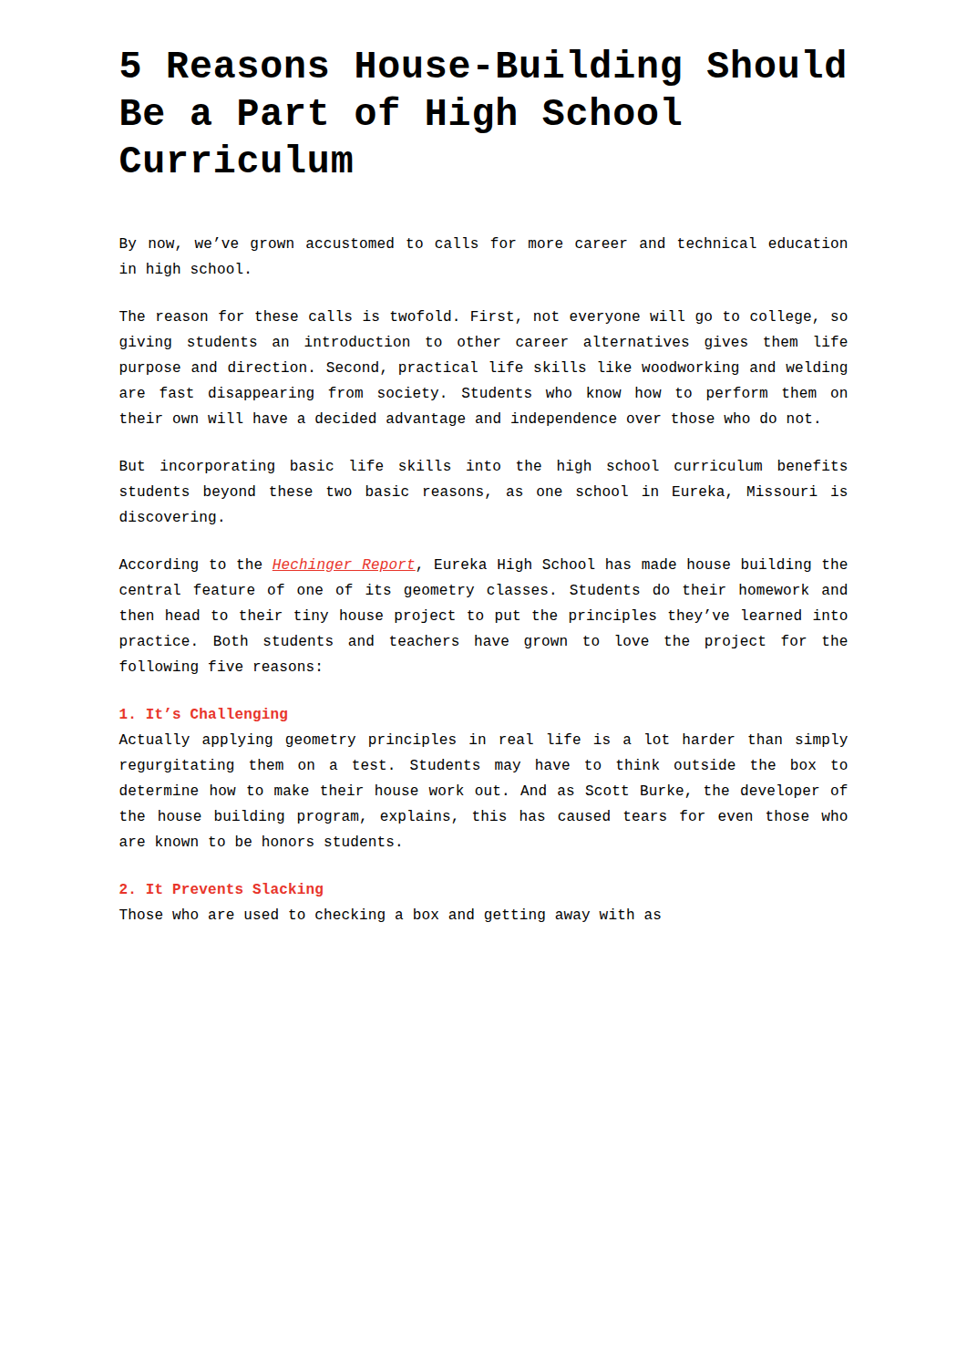5 Reasons House-Building Should Be a Part of High School Curriculum
By now, we’ve grown accustomed to calls for more career and technical education in high school.
The reason for these calls is twofold. First, not everyone will go to college, so giving students an introduction to other career alternatives gives them life purpose and direction. Second, practical life skills like woodworking and welding are fast disappearing from society. Students who know how to perform them on their own will have a decided advantage and independence over those who do not.
But incorporating basic life skills into the high school curriculum benefits students beyond these two basic reasons, as one school in Eureka, Missouri is discovering.
According to the Hechinger Report, Eureka High School has made house building the central feature of one of its geometry classes. Students do their homework and then head to their tiny house project to put the principles they’ve learned into practice. Both students and teachers have grown to love the project for the following five reasons:
1. It’s Challenging
Actually applying geometry principles in real life is a lot harder than simply regurgitating them on a test. Students may have to think outside the box to determine how to make their house work out. And as Scott Burke, the developer of the house building program, explains, this has caused tears for even those who are known to be honors students.
2. It Prevents Slacking
Those who are used to checking a box and getting away with as